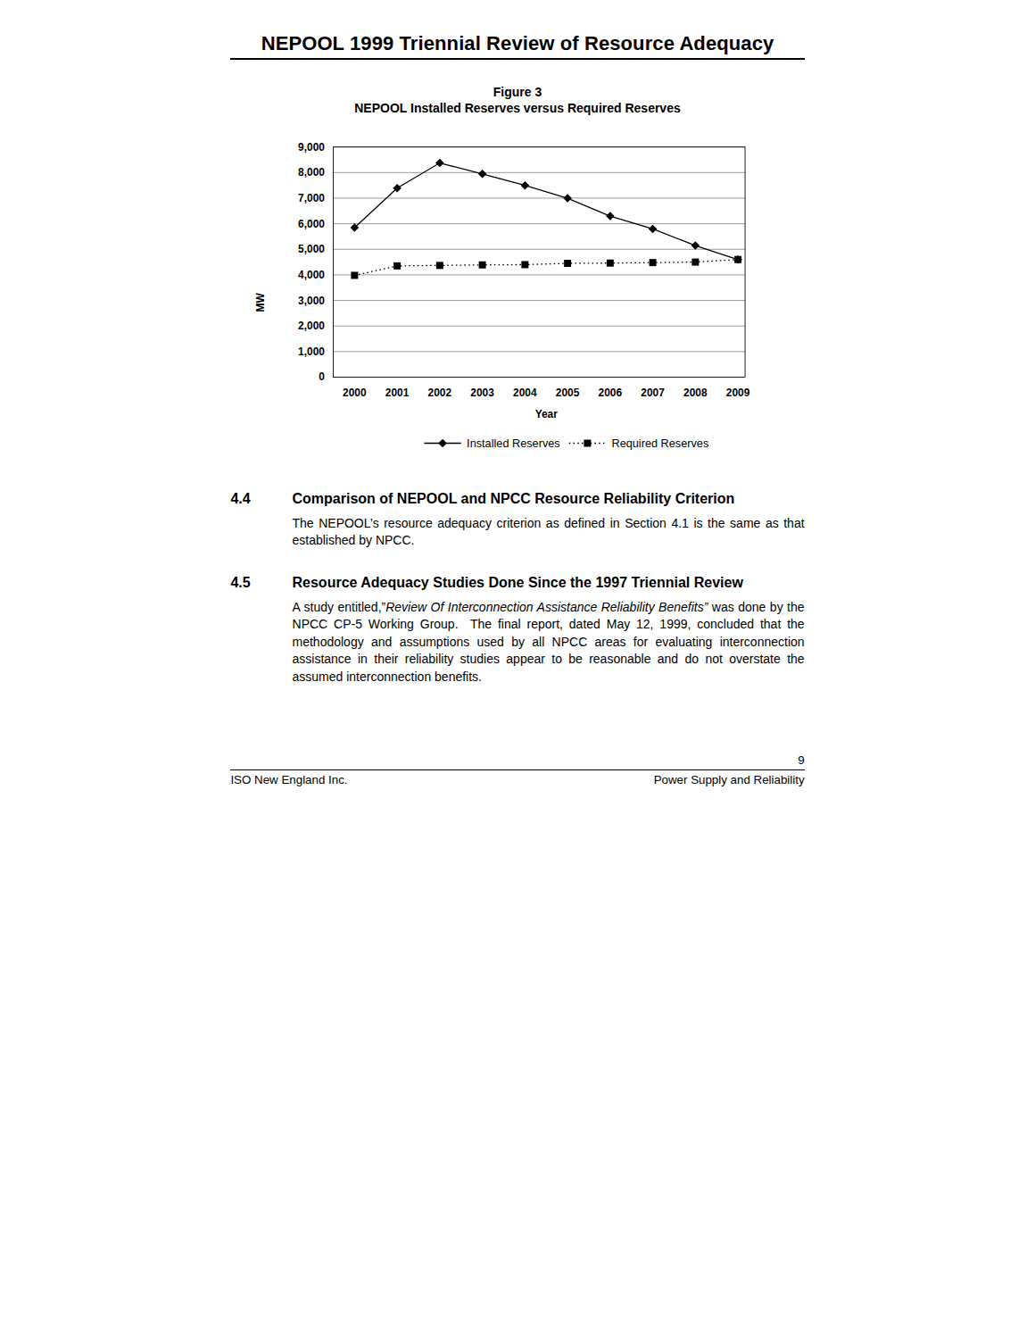NEPOOL 1999 Triennial Review of Resource Adequacy
Figure 3
NEPOOL Installed Reserves versus Required Reserves
MW 9,000 8,000 7,000 6,000 5,000 4,000 3,000 2,000 1,000 0 2000 2001 2002 2003 2004 2005 2006 2007 2008 2009 Year Installed Reserves Required Reserves
4.4
Comparison of NEPOOL and NPCC Resource Reliability Criterion
The NEPOOL’s resource adequacy criterion as defined in Section 4.1 is the same as that established by NPCC.
4.5
Resource Adequacy Studies Done Since the 1997 Triennial Review
A study entitled,”Review Of Interconnection Assistance Reliability Benefits” was done by the NPCC CP-5 Working Group. The final report, dated May 12, 1999, concluded that the methodology and assumptions used by all NPCC areas for evaluating interconnection assistance in their reliability studies appear to be reasonable and do not overstate the assumed interconnection benefits.
9
ISO New England Inc. Power Supply and Reliability